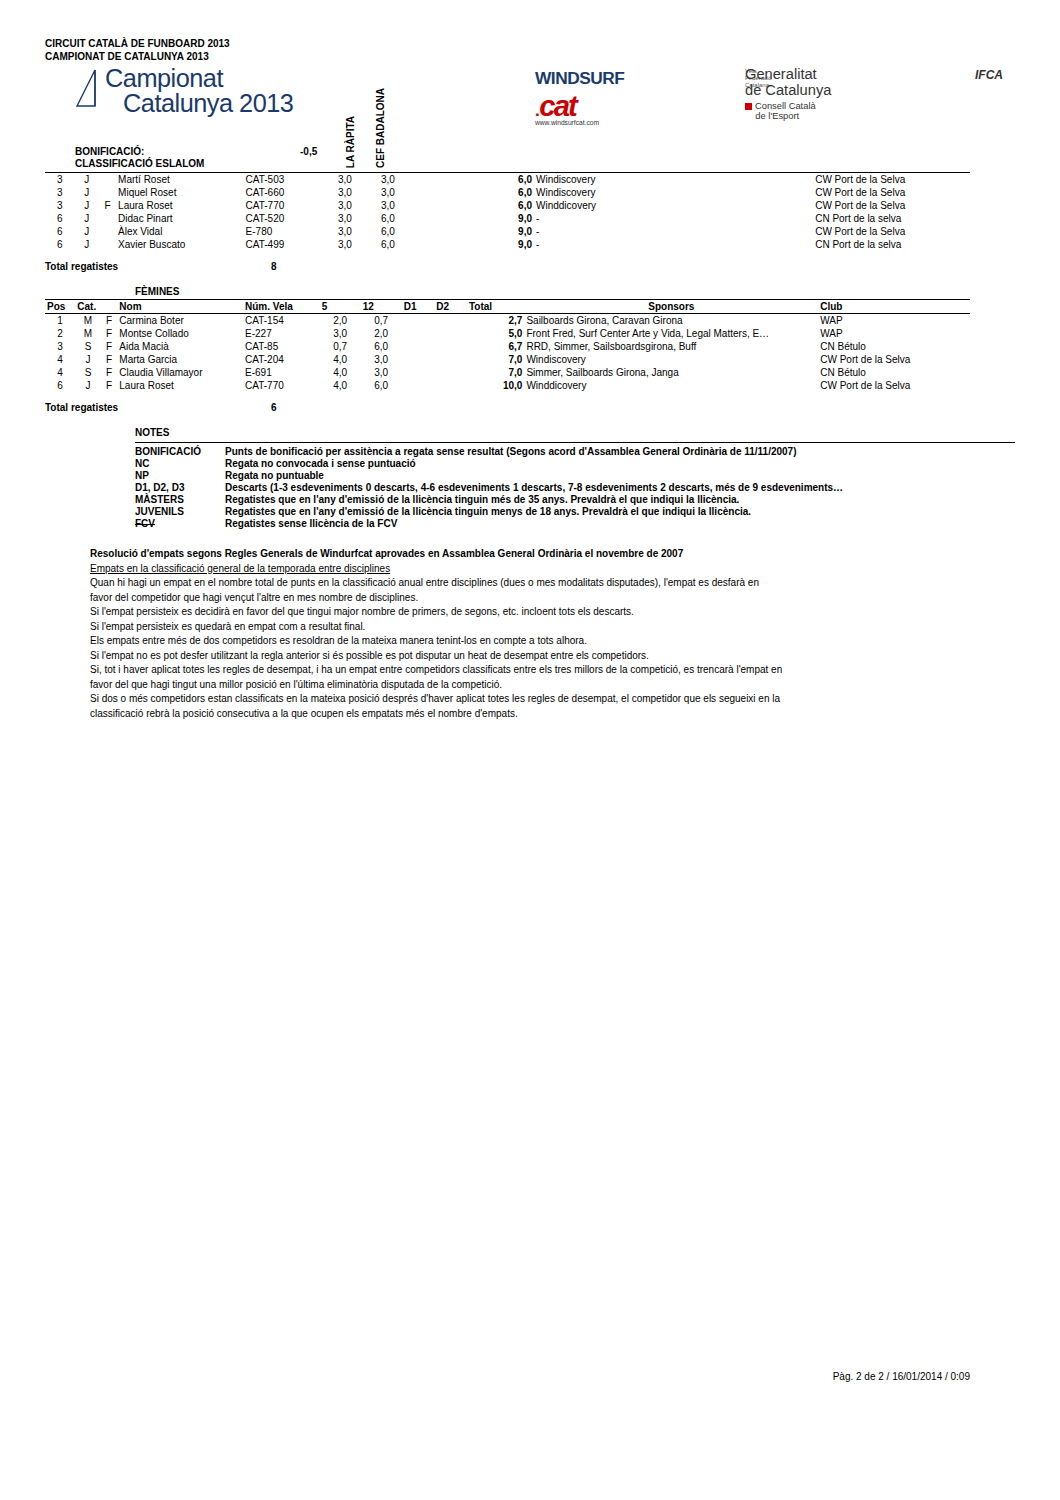CIRCUIT CATALÀ DE FUNBOARD 2013
CAMPIONAT DE CATALUNYA 2013
Campionat
Catalunya 2013
LA RÀPITA
CEF BADALONA
WINDSURF
. cat
www.windsurfcat.com
Vela
Federació
Catalana
Generalitat
de Catalunya
Consell Català
de l'Esport
IFCA
BONIFICACIÓ:
-0,5
CLASSIFICACIÓ ESLALOM
| 3 | J | | Martí Roset | CAT-503 | 3,0 | 3,0 | | | 6,0 | Windiscovery | CW Port de la Selva |
| 3 | J | | Miquel Roset | CAT-660 | 3,0 | 3,0 | | | 6,0 | Windiscovery | CW Port de la Selva |
| 3 | J | F | Laura Roset | CAT-770 | 3,0 | 3,0 | | | 6,0 | Winddicovery | CW Port de la Selva |
| 6 | J | | Didac Pinart | CAT-520 | 3,0 | 6,0 | | | 9,0 | - | CN Port de la selva |
| 6 | J | | Àlex Vidal | E-780 | 3,0 | 6,0 | | | 9,0 | - | CW Port de la Selva |
| 6 | J | | Xavier Buscato | CAT-499 | 3,0 | 6,0 | | | 9,0 | - | CN Port de la selva |
Total regatistes 8
FÈMINES
| Pos | Cat. | | Nom | Núm. Vela | 5 | 12 | D1 | D2 | Total | Sponsors | Club |
| --- | --- | --- | --- | --- | --- | --- | --- | --- | --- | --- | --- |
| 1 | M | F | Carmina Boter | CAT-154 | 2,0 | 0,7 | | | 2,7 | Sailboards Girona, Caravan Girona | WAP |
| 2 | M | F | Montse Collado | E-227 | 3,0 | 2,0 | | | 5,0 | Front Fred, Surf Center Arte y Vida, Legal Matters, E… | WAP |
| 3 | S | F | Aida Macià | CAT-85 | 0,7 | 6,0 | | | 6,7 | RRD, Simmer, Sailsboardsgirona, Buff | CN Bétulo |
| 4 | J | F | Marta Garcia | CAT-204 | 4,0 | 3,0 | | | 7,0 | Windiscovery | CW Port de la Selva |
| 4 | S | F | Claudia Villamayor | E-691 | 4,0 | 3,0 | | | 7,0 | Simmer, Sailboards Girona, Janga | CN Bétulo |
| 6 | J | F | Laura Roset | CAT-770 | 4,0 | 6,0 | | | 10,0 | Winddicovery | CW Port de la Selva |
Total regatistes 6
NOTES
| BONIFICACIÓ | Punts de bonificació per assitència a regata sense resultat (Segons acord d'Assamblea General Ordinària de 11/11/2007) |
| NC | Regata no convocada i sense puntuació |
| NP | Regata no puntuable |
| D1, D2, D3 | Descarts (1-3 esdeveniments 0 descarts, 4-6 esdeveniments 1 descarts, 7-8 esdeveniments 2 descarts, més de 9 esdeveniments… |
| MÀSTERS | Regatistes que en l'any d'emissió de la llicència tinguin més de 35 anys. Prevaldrà el que indiqui la llicència. |
| JUVENILS | Regatistes que en l'any d'emissió de la llicència tinguin menys de 18 anys. Prevaldrà el que indiqui la llicència. |
| FCV | Regatistes sense llicència de la FCV |
Resolució d'empats segons Regles Generals de Windurfcat aprovades en Assamblea General Ordinària el novembre de 2007
Empats en la classificació general de la temporada entre disciplines
Quan hi hagi un empat en el nombre total de punts en la classificació anual entre disciplines (dues o mes modalitats disputades), l'empat es desfarà en
favor del competidor que hagi vençut l'altre en mes nombre de disciplines.
Si l'empat persisteix es decidirà en favor del que tingui major nombre de primers, de segons, etc. incloent tots els descarts.
Si l'empat persisteix es quedarà en empat com a resultat final.
Els empats entre més de dos competidors es resoldran de la mateixa manera tenint-los en compte a tots alhora.
Si l'empat no es pot desfer utilitzant la regla anterior si és possible es pot disputar un heat de desempat entre els competidors.
Si, tot i haver aplicat totes les regles de desempat, i ha un empat entre competidors classificats entre els tres millors de la competició, es trencarà l'empat en
favor del que hagi tingut una millor posició en l'última eliminatòria disputada de la competició.
Si dos o més competidors estan classificats en la mateixa posició després d'haver aplicat totes les regles de desempat, el competidor que els segueixi en la
classificació rebrà la posició consecutiva a la que ocupen els empatats més el nombre d'empats.
Pàg. 2 de 2 / 16/01/2014 / 0:09